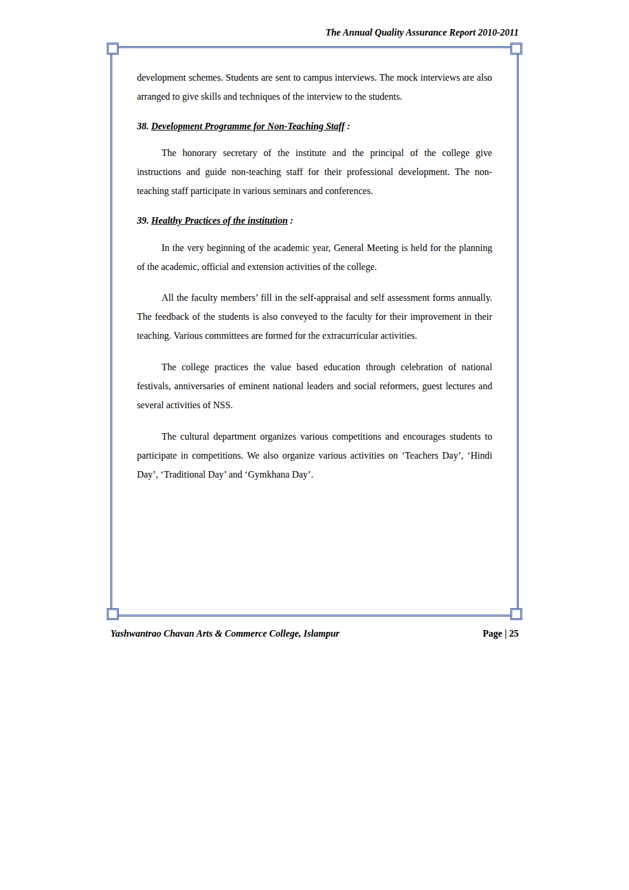The Annual Quality Assurance Report 2010-2011
development schemes. Students are sent to campus interviews. The mock interviews are also arranged to give skills and techniques of the interview to the students.
38. Development Programme for Non-Teaching Staff :
The honorary secretary of the institute and the principal of the college give instructions and guide non-teaching staff for their professional development. The non-teaching staff participate in various seminars and conferences.
39. Healthy Practices of the institution :
In the very beginning of the academic year, General Meeting is held for the planning of the academic, official and extension activities of the college.
All the faculty members’ fill in the self-appraisal and self assessment forms annually. The feedback of the students is also conveyed to the faculty for their improvement in their teaching. Various committees are formed for the extracurricular activities.
The college practices the value based education through celebration of national festivals, anniversaries of eminent national leaders and social reformers, guest lectures and several activities of NSS.
The cultural department organizes various competitions and encourages students to participate in competitions. We also organize various activities on ‘Teachers Day’, ‘Hindi Day’, ‘Traditional Day’ and ‘Gymkhana Day’.
Yashwantrao Chavan Arts & Commerce College, Islampur Page | 25